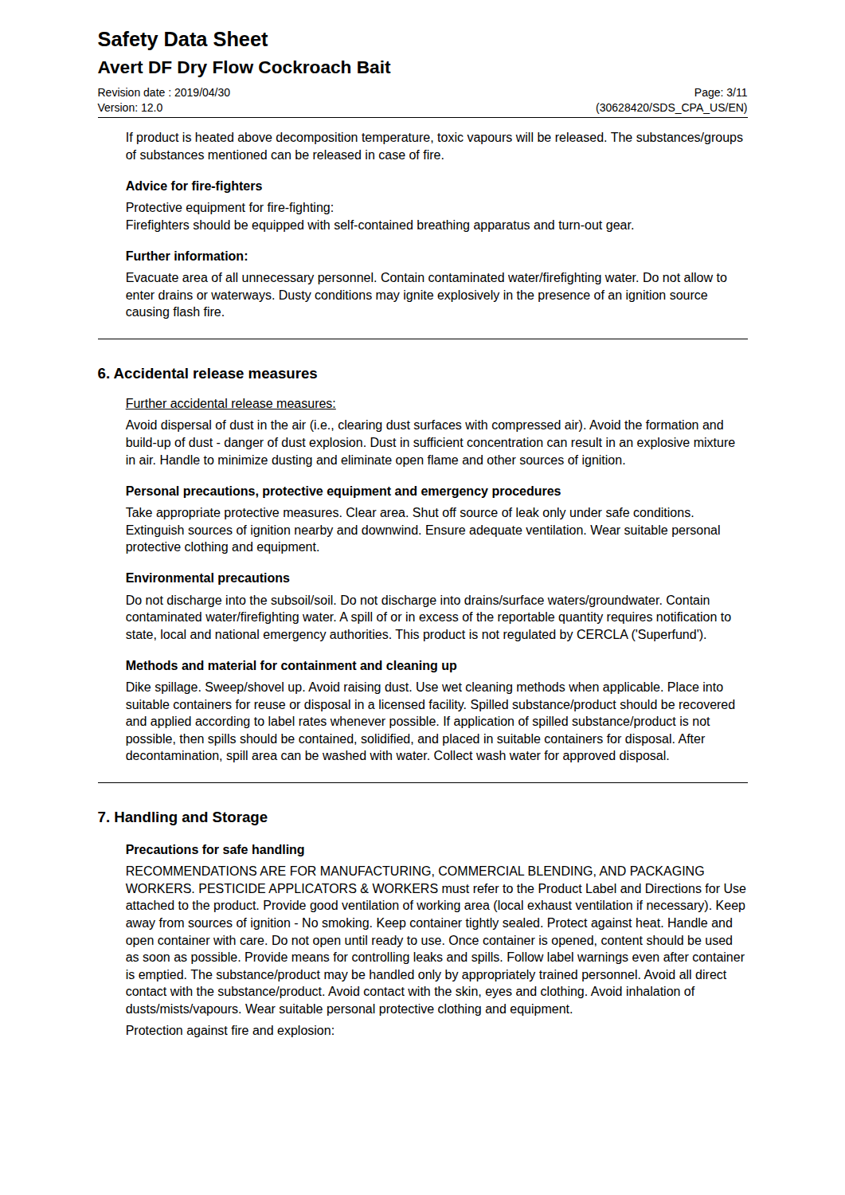Safety Data Sheet
Avert DF Dry Flow Cockroach Bait
Revision date : 2019/04/30
Version: 12.0
Page: 3/11
(30628420/SDS_CPA_US/EN)
If product is heated above decomposition temperature, toxic vapours will be released. The substances/groups of substances mentioned can be released in case of fire.
Advice for fire-fighters
Protective equipment for fire-fighting:
Firefighters should be equipped with self-contained breathing apparatus and turn-out gear.
Further information:
Evacuate area of all unnecessary personnel. Contain contaminated water/firefighting water. Do not allow to enter drains or waterways. Dusty conditions may ignite explosively in the presence of an ignition source causing flash fire.
6. Accidental release measures
Further accidental release measures:
Avoid dispersal of dust in the air (i.e., clearing dust surfaces with compressed air). Avoid the formation and build-up of dust - danger of dust explosion. Dust in sufficient concentration can result in an explosive mixture in air. Handle to minimize dusting and eliminate open flame and other sources of ignition.
Personal precautions, protective equipment and emergency procedures
Take appropriate protective measures. Clear area. Shut off source of leak only under safe conditions. Extinguish sources of ignition nearby and downwind. Ensure adequate ventilation. Wear suitable personal protective clothing and equipment.
Environmental precautions
Do not discharge into the subsoil/soil. Do not discharge into drains/surface waters/groundwater. Contain contaminated water/firefighting water. A spill of or in excess of the reportable quantity requires notification to state, local and national emergency authorities. This product is not regulated by CERCLA ('Superfund').
Methods and material for containment and cleaning up
Dike spillage. Sweep/shovel up. Avoid raising dust. Use wet cleaning methods when applicable. Place into suitable containers for reuse or disposal in a licensed facility. Spilled substance/product should be recovered and applied according to label rates whenever possible. If application of spilled substance/product is not possible, then spills should be contained, solidified, and placed in suitable containers for disposal. After decontamination, spill area can be washed with water. Collect wash water for approved disposal.
7. Handling and Storage
Precautions for safe handling
RECOMMENDATIONS ARE FOR MANUFACTURING, COMMERCIAL BLENDING, AND PACKAGING WORKERS. PESTICIDE APPLICATORS & WORKERS must refer to the Product Label and Directions for Use attached to the product. Provide good ventilation of working area (local exhaust ventilation if necessary). Keep away from sources of ignition - No smoking. Keep container tightly sealed. Protect against heat. Handle and open container with care. Do not open until ready to use. Once container is opened, content should be used as soon as possible. Provide means for controlling leaks and spills. Follow label warnings even after container is emptied. The substance/product may be handled only by appropriately trained personnel. Avoid all direct contact with the substance/product. Avoid contact with the skin, eyes and clothing. Avoid inhalation of dusts/mists/vapours. Wear suitable personal protective clothing and equipment.
Protection against fire and explosion: